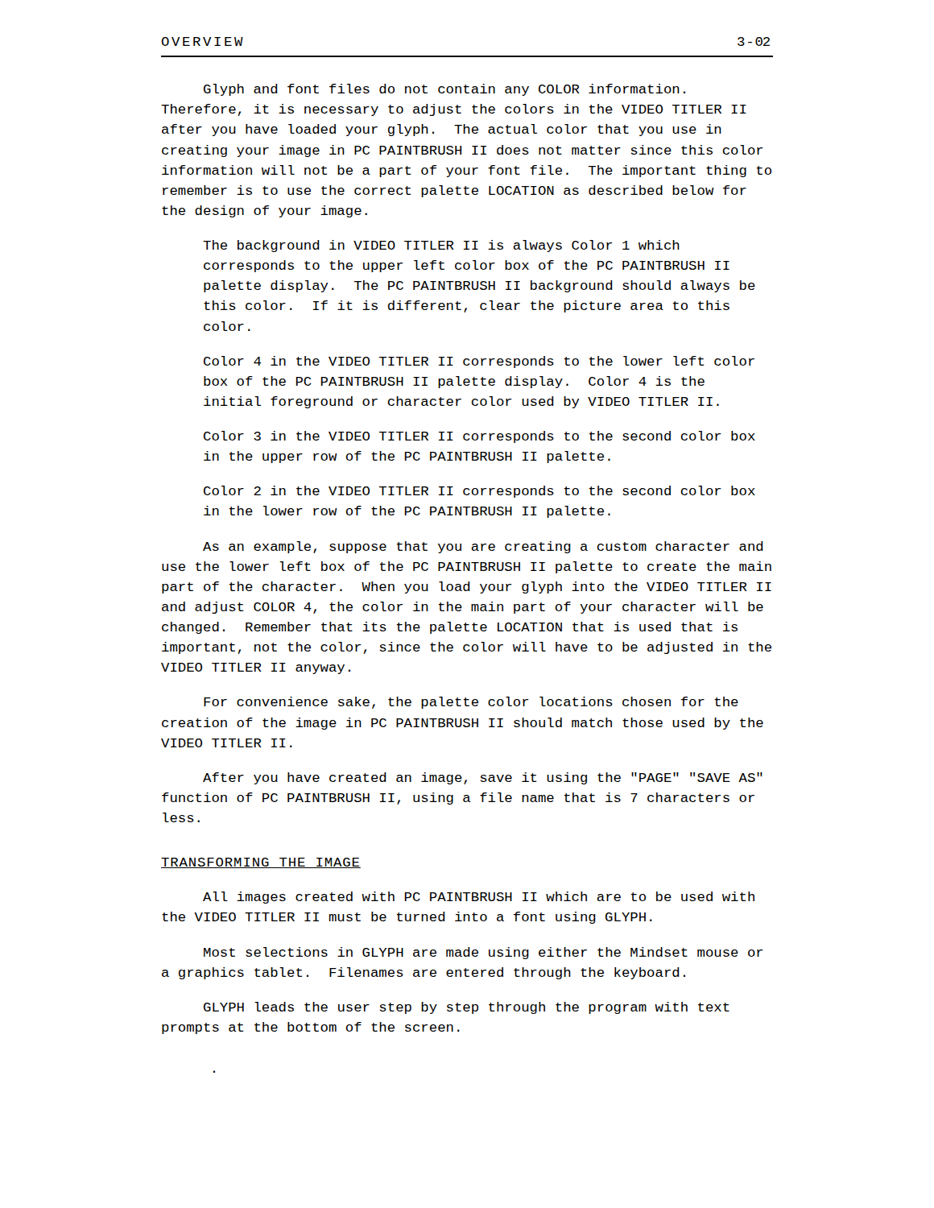OVERVIEW 3‑02
Glyph and font files do not contain any COLOR information. Therefore, it is necessary to adjust the colors in the VIDEO TITLER II after you have loaded your glyph. The actual color that you use in creating your image in PC PAINTBRUSH II does not matter since this color information will not be a part of your font file. The important thing to remember is to use the correct palette LOCATION as described below for the design of your image.
The background in VIDEO TITLER II is always Color 1 which corresponds to the upper left color box of the PC PAINTBRUSH II palette display. The PC PAINTBRUSH II background should always be this color. If it is different, clear the picture area to this color.
Color 4 in the VIDEO TITLER II corresponds to the lower left color box of the PC PAINTBRUSH II palette display. Color 4 is the initial foreground or character color used by VIDEO TITLER II.
Color 3 in the VIDEO TITLER II corresponds to the second color box in the upper row of the PC PAINTBRUSH II palette.
Color 2 in the VIDEO TITLER II corresponds to the second color box in the lower row of the PC PAINTBRUSH II palette.
As an example, suppose that you are creating a custom character and use the lower left box of the PC PAINTBRUSH II palette to create the main part of the character. When you load your glyph into the VIDEO TITLER II and adjust COLOR 4, the color in the main part of your character will be changed. Remember that its the palette LOCATION that is used that is important, not the color, since the color will have to be adjusted in the VIDEO TITLER II anyway.
For convenience sake, the palette color locations chosen for the creation of the image in PC PAINTBRUSH II should match those used by the VIDEO TITLER II.
After you have created an image, save it using the "PAGE" "SAVE AS" function of PC PAINTBRUSH II, using a file name that is 7 characters or less.
TRANSFORMING THE IMAGE
All images created with PC PAINTBRUSH II which are to be used with the VIDEO TITLER II must be turned into a font using GLYPH.
Most selections in GLYPH are made using either the Mindset mouse or a graphics tablet. Filenames are entered through the keyboard.
GLYPH leads the user step by step through the program with text prompts at the bottom of the screen.
.